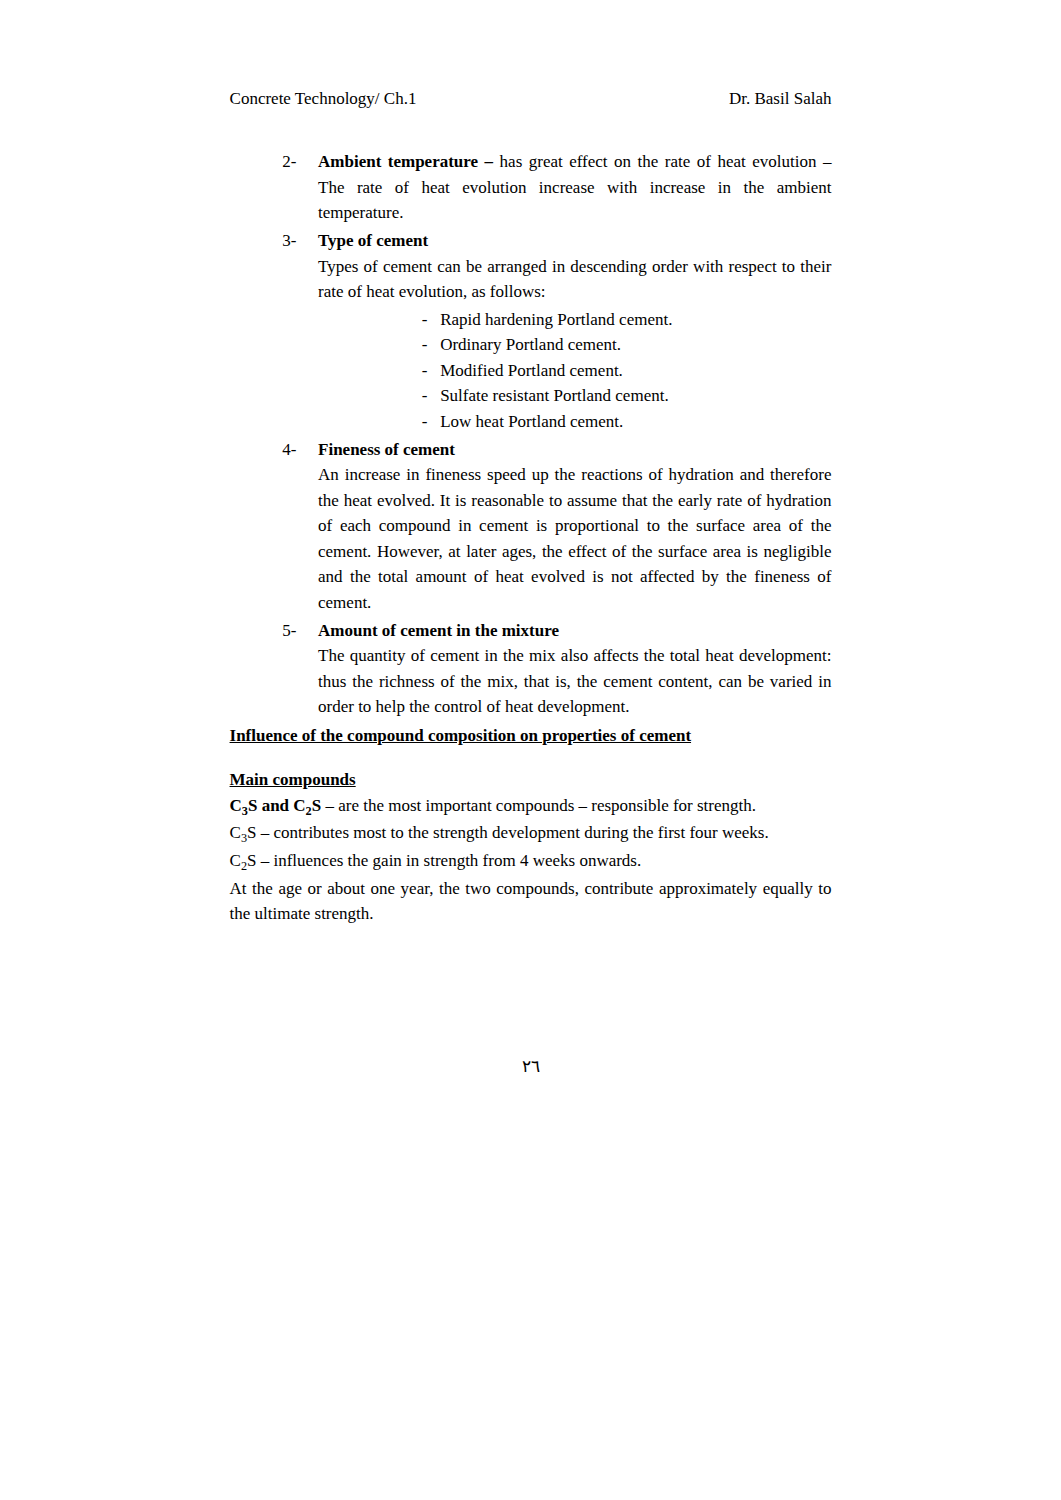Concrete Technology/ Ch.1 Dr. Basil Salah
2- Ambient temperature – has great effect on the rate of heat evolution – The rate of heat evolution increase with increase in the ambient temperature.
3- Type of cement
Types of cement can be arranged in descending order with respect to their rate of heat evolution, as follows:
Rapid hardening Portland cement.
Ordinary Portland cement.
Modified Portland cement.
Sulfate resistant Portland cement.
Low heat Portland cement.
4- Fineness of cement
An increase in fineness speed up the reactions of hydration and therefore the heat evolved. It is reasonable to assume that the early rate of hydration of each compound in cement is proportional to the surface area of the cement. However, at later ages, the effect of the surface area is negligible and the total amount of heat evolved is not affected by the fineness of cement.
5- Amount of cement in the mixture
The quantity of cement in the mix also affects the total heat development: thus the richness of the mix, that is, the cement content, can be varied in order to help the control of heat development.
Influence of the compound composition on properties of cement
Main compounds
C3S and C2S – are the most important compounds – responsible for strength.
C3S – contributes most to the strength development during the first four weeks.
C2S – influences the gain in strength from 4 weeks onwards.
At the age or about one year, the two compounds, contribute approximately equally to the ultimate strength.
٢٦